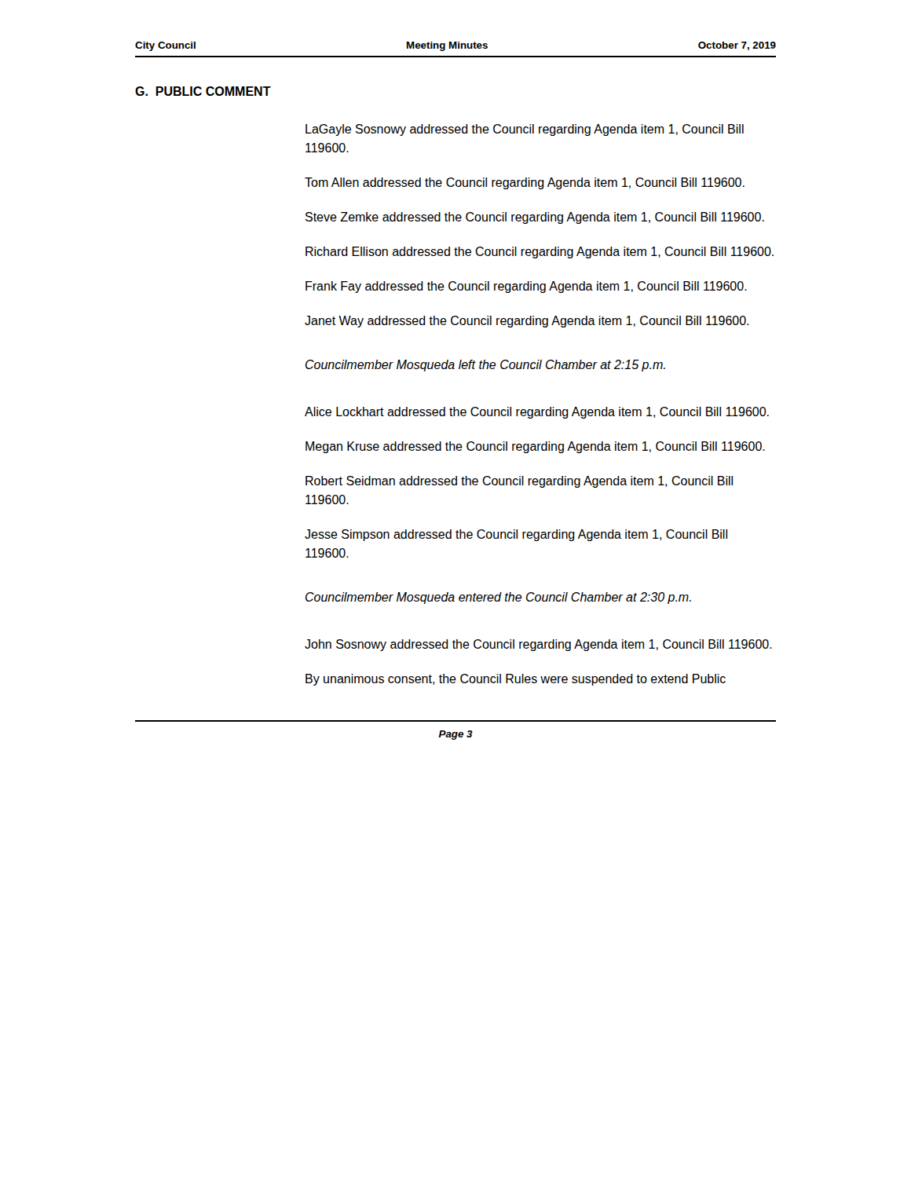City Council Meeting Minutes October 7, 2019
G. PUBLIC COMMENT
LaGayle Sosnowy addressed the Council regarding Agenda item 1, Council Bill 119600.
Tom Allen addressed the Council regarding Agenda item 1, Council Bill 119600.
Steve Zemke addressed the Council regarding Agenda item 1, Council Bill 119600.
Richard Ellison addressed the Council regarding Agenda item 1, Council Bill 119600.
Frank Fay addressed the Council regarding Agenda item 1, Council Bill 119600.
Janet Way addressed the Council regarding Agenda item 1, Council Bill 119600.
Councilmember Mosqueda left the Council Chamber at 2:15 p.m.
Alice Lockhart addressed the Council regarding Agenda item 1, Council Bill 119600.
Megan Kruse addressed the Council regarding Agenda item 1, Council Bill 119600.
Robert Seidman addressed the Council regarding Agenda item 1, Council Bill 119600.
Jesse Simpson addressed the Council regarding Agenda item 1, Council Bill 119600.
Councilmember Mosqueda entered the Council Chamber at 2:30 p.m.
John Sosnowy addressed the Council regarding Agenda item 1, Council Bill 119600.
By unanimous consent, the Council Rules were suspended to extend Public
Page 3